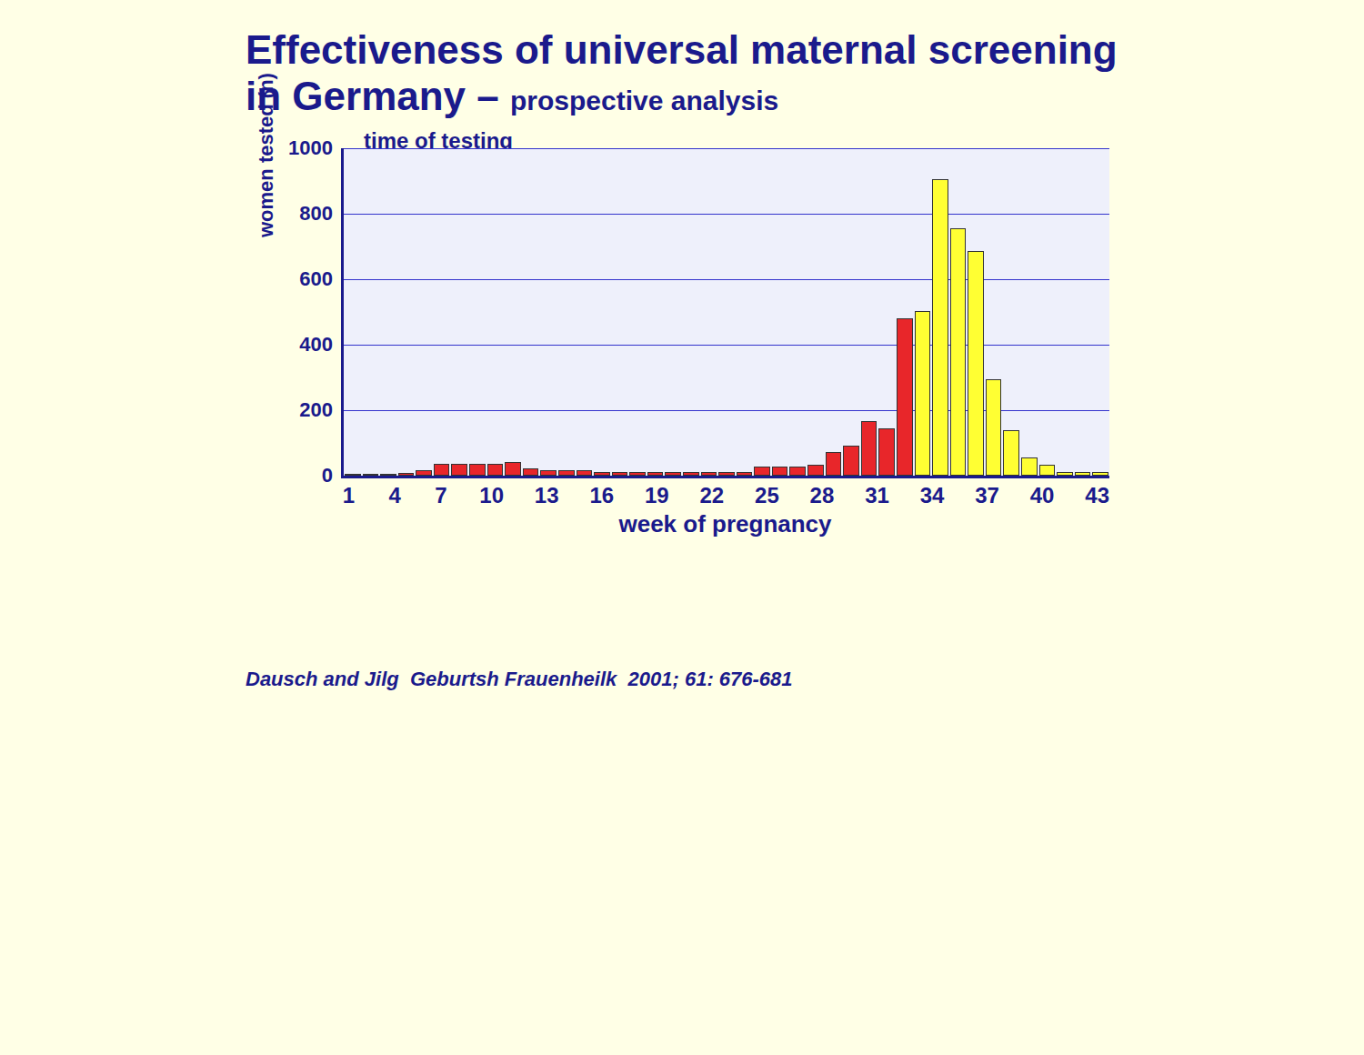Effectiveness of universal maternal screening in Germany – prospective analysis
time of testing
women tested (n)
1000 800 600 400 200 0
1 4 7 10 13 16 19 22 25 28 31 34 37 40 43
week of pregnancy
Dausch and Jilg Geburtsh Frauenheilk 2001; 61: 676-681